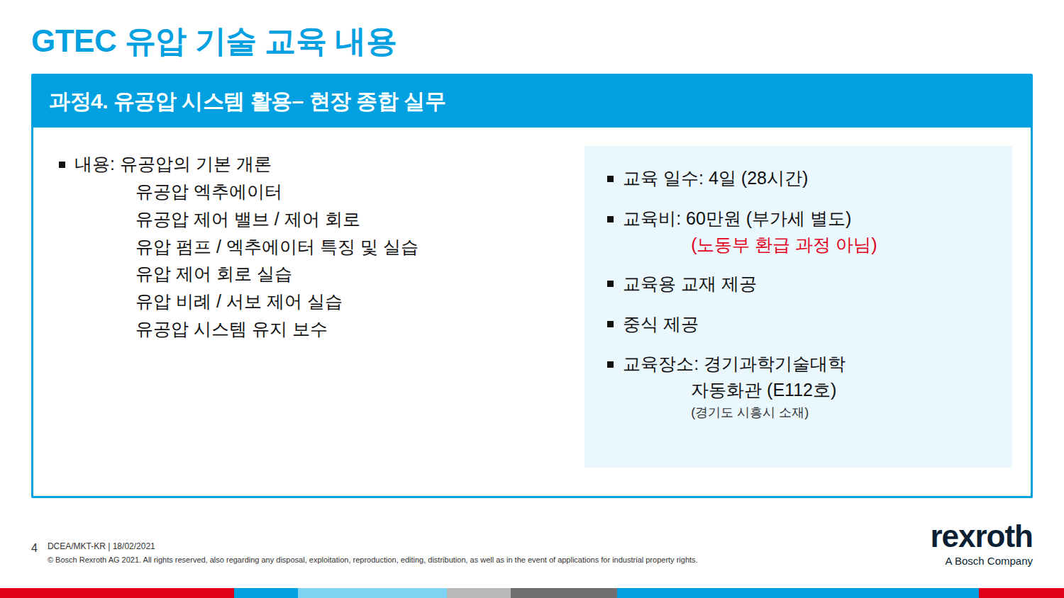GTEC 유압 기술 교육 내용
과정4. 유공압 시스템 활용– 현장 종합 실무
내용: 유공압의 기본 개론
유공압 엑추에이터
유공압 제어 밸브 / 제어 회로
유압 펌프 / 엑추에이터 특징 및 실습
유압 제어 회로 실습
유압 비례 / 서보 제어 실습
유공압 시스템 유지 보수
교육 일수: 4일 (28시간)
교육비: 60만원 (부가세 별도) (노동부 환급 과정 아님)
교육용 교재 제공
중식 제공
교육장소: 경기과학기술대학 자동화관 (E112호) (경기도 시흥시 소재)
4
DCEA/MKT-KR | 18/02/2021
© Bosch Rexroth AG 2021. All rights reserved, also regarding any disposal, exploitation, reproduction, editing, distribution, as well as in the event of applications for industrial property rights.
rexroth
A Bosch Company